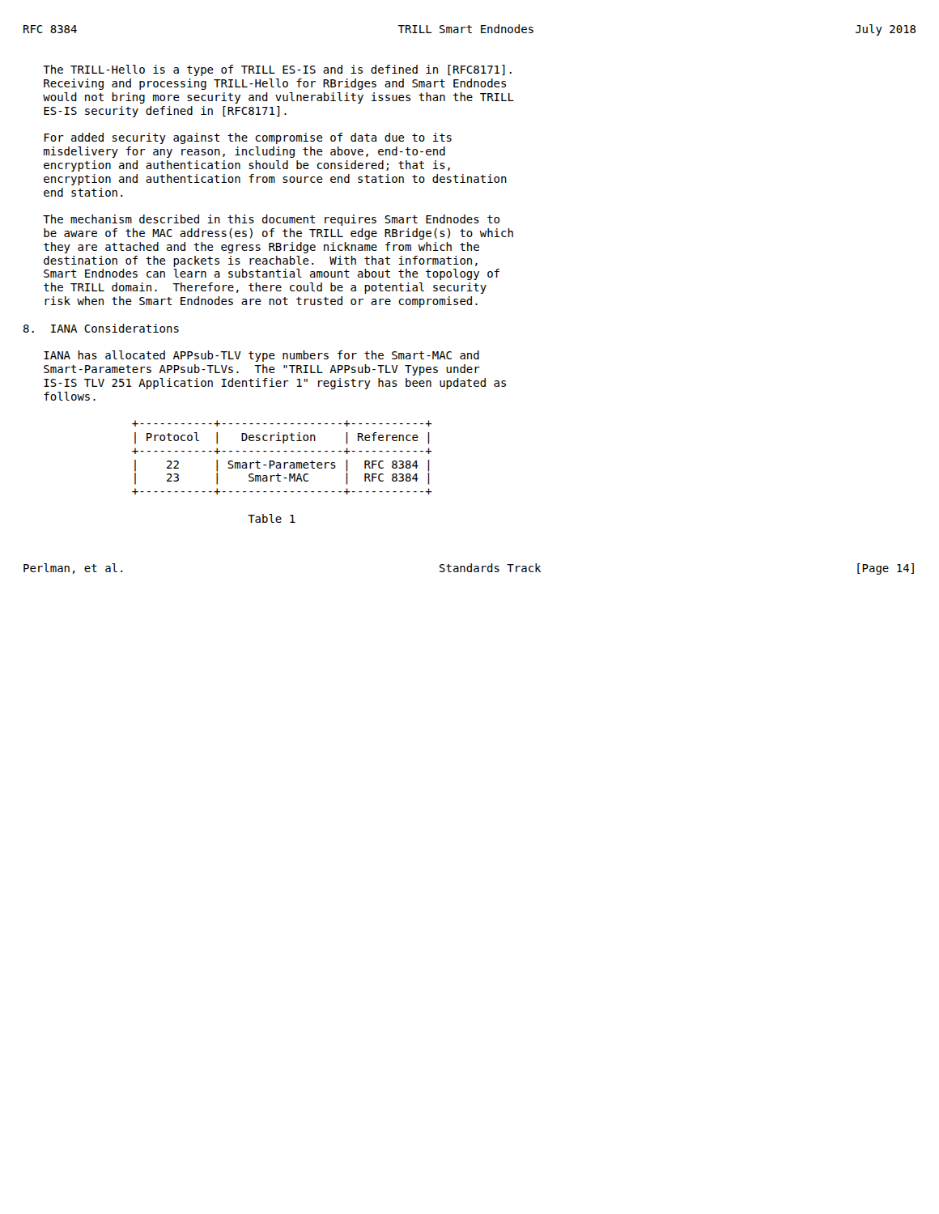RFC 8384 TRILL Smart Endnodes July 2018
The TRILL-Hello is a type of TRILL ES-IS and is defined in [RFC8171]. Receiving and processing TRILL-Hello for RBridges and Smart Endnodes would not bring more security and vulnerability issues than the TRILL ES-IS security defined in [RFC8171]. For added security against the compromise of data due to its misdelivery for any reason, including the above, end-to-end encryption and authentication should be considered; that is, encryption and authentication from source end station to destination end station. The mechanism described in this document requires Smart Endnodes to be aware of the MAC address(es) of the TRILL edge RBridge(s) to which they are attached and the egress RBridge nickname from which the destination of the packets is reachable. With that information, Smart Endnodes can learn a substantial amount about the topology of the TRILL domain. Therefore, there could be a potential security risk when the Smart Endnodes are not trusted or are compromised. 8. IANA Considerations IANA has allocated APPsub-TLV type numbers for the Smart-MAC and Smart-Parameters APPsub-TLVs. The "TRILL APPsub-TLV Types under IS-IS TLV 251 Application Identifier 1" registry has been updated as follows. +-----------+------------------+-----------+ | Protocol | Description | Reference | +-----------+------------------+-----------+ | 22 | Smart-Parameters | RFC 8384 | | 23 | Smart-MAC | RFC 8384 | +-----------+------------------+-----------+ Table 1
Perlman, et al. Standards Track[Page 14]